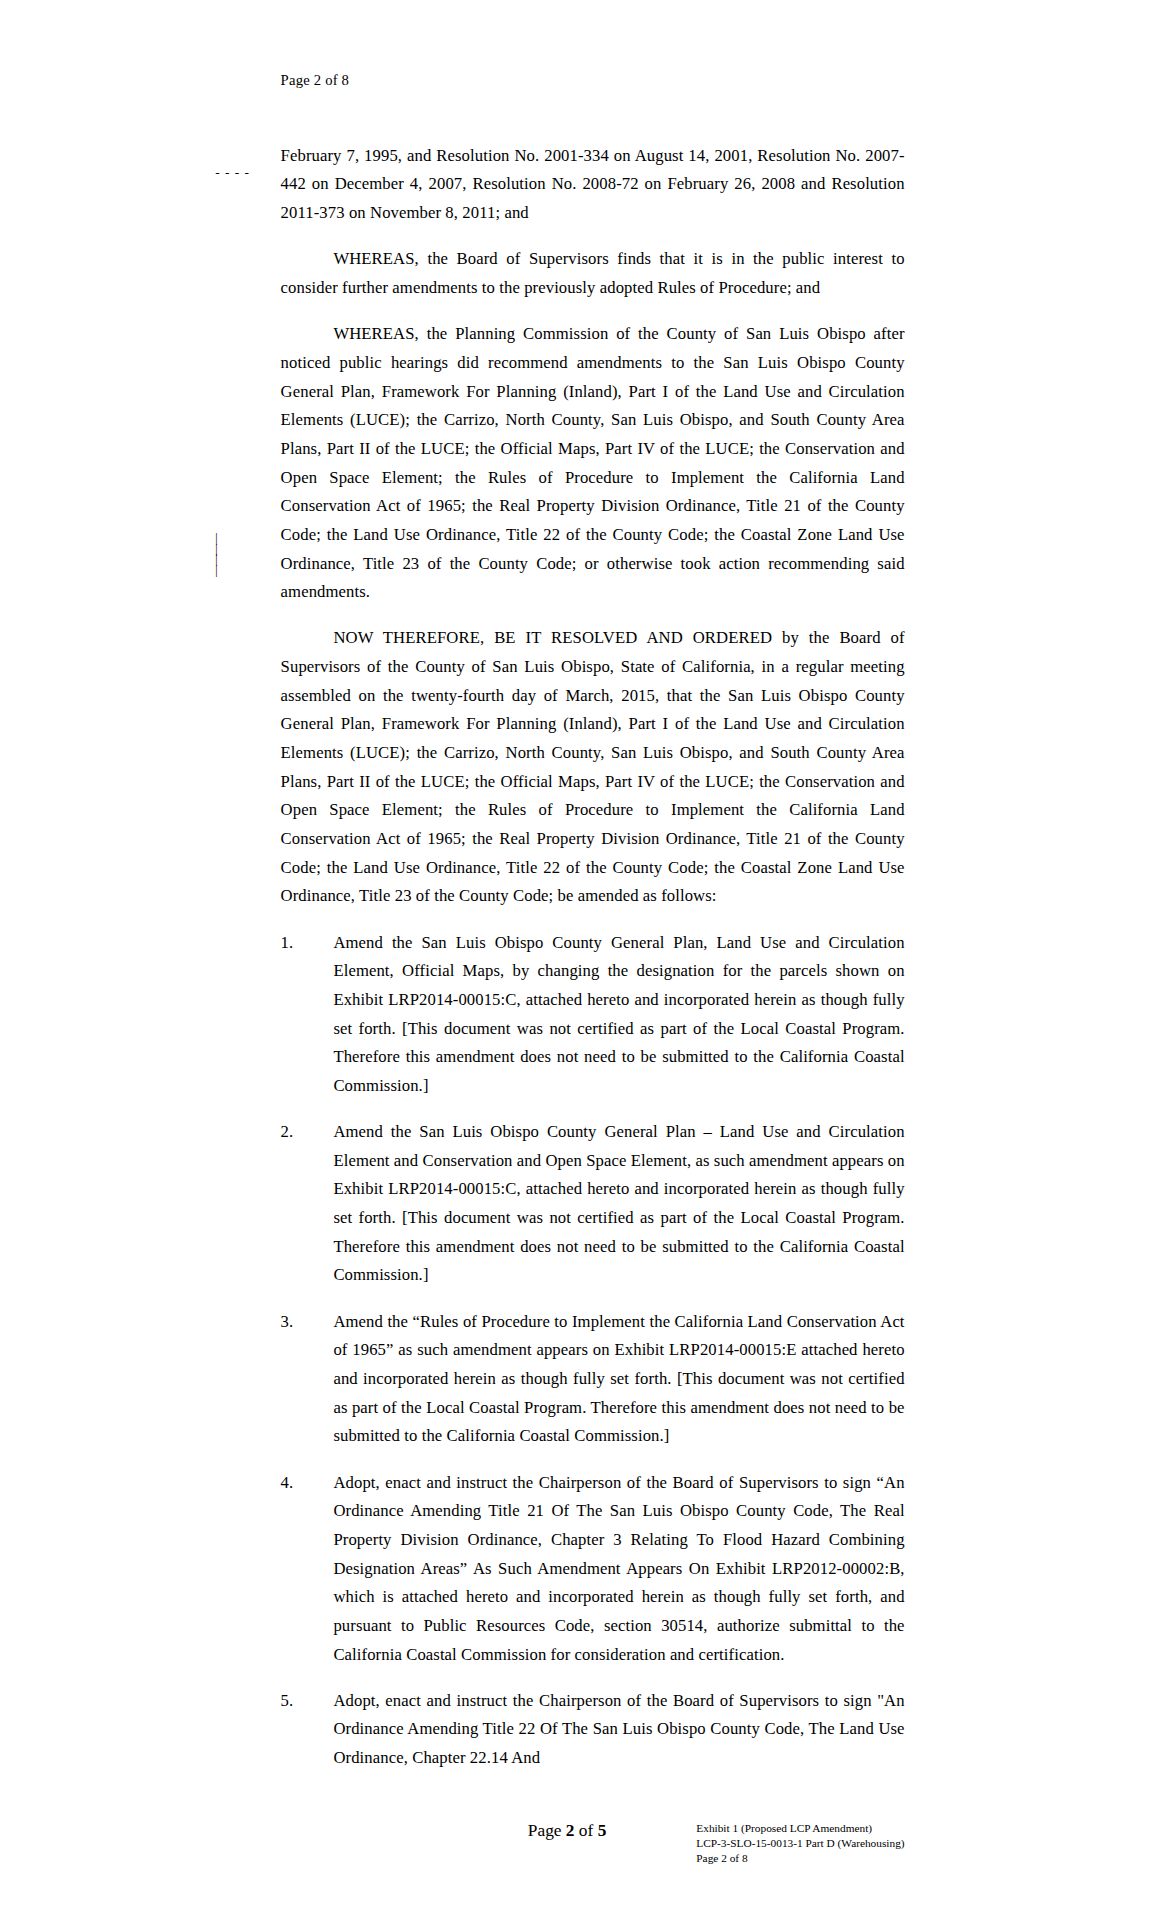Page 2 of 8
- - - -
|
|
|
|
February 7, 1995, and Resolution No. 2001-334 on August 14, 2001, Resolution No. 2007-442 on December 4, 2007, Resolution No. 2008-72 on February 26, 2008 and Resolution 2011-373 on November 8, 2011; and
WHEREAS, the Board of Supervisors finds that it is in the public interest to consider further amendments to the previously adopted Rules of Procedure; and
WHEREAS, the Planning Commission of the County of San Luis Obispo after noticed public hearings did recommend amendments to the San Luis Obispo County General Plan, Framework For Planning (Inland), Part I of the Land Use and Circulation Elements (LUCE); the Carrizo, North County, San Luis Obispo, and South County Area Plans, Part II of the LUCE; the Official Maps, Part IV of the LUCE; the Conservation and Open Space Element; the Rules of Procedure to Implement the California Land Conservation Act of 1965; the Real Property Division Ordinance, Title 21 of the County Code; the Land Use Ordinance, Title 22 of the County Code; the Coastal Zone Land Use Ordinance, Title 23 of the County Code; or otherwise took action recommending said amendments.
NOW THEREFORE, BE IT RESOLVED AND ORDERED by the Board of Supervisors of the County of San Luis Obispo, State of California, in a regular meeting assembled on the twenty-fourth day of March, 2015, that the San Luis Obispo County General Plan, Framework For Planning (Inland), Part I of the Land Use and Circulation Elements (LUCE); the Carrizo, North County, San Luis Obispo, and South County Area Plans, Part II of the LUCE; the Official Maps, Part IV of the LUCE; the Conservation and Open Space Element; the Rules of Procedure to Implement the California Land Conservation Act of 1965; the Real Property Division Ordinance, Title 21 of the County Code; the Land Use Ordinance, Title 22 of the County Code; the Coastal Zone Land Use Ordinance, Title 23 of the County Code; be amended as follows:
1.
Amend the San Luis Obispo County General Plan, Land Use and Circulation Element, Official Maps, by changing the designation for the parcels shown on Exhibit LRP2014-00015:C, attached hereto and incorporated herein as though fully set forth. [This document was not certified as part of the Local Coastal Program. Therefore this amendment does not need to be submitted to the California Coastal Commission.]
2.
Amend the San Luis Obispo County General Plan – Land Use and Circulation Element and Conservation and Open Space Element, as such amendment appears on Exhibit LRP2014-00015:C, attached hereto and incorporated herein as though fully set forth. [This document was not certified as part of the Local Coastal Program. Therefore this amendment does not need to be submitted to the California Coastal Commission.]
3.
Amend the “Rules of Procedure to Implement the California Land Conservation Act of 1965” as such amendment appears on Exhibit LRP2014-00015:E attached hereto and incorporated herein as though fully set forth. [This document was not certified as part of the Local Coastal Program. Therefore this amendment does not need to be submitted to the California Coastal Commission.]
4.
Adopt, enact and instruct the Chairperson of the Board of Supervisors to sign “An Ordinance Amending Title 21 Of The San Luis Obispo County Code, The Real Property Division Ordinance, Chapter 3 Relating To Flood Hazard Combining Designation Areas” As Such Amendment Appears On Exhibit LRP2012-00002:B, which is attached hereto and incorporated herein as though fully set forth, and pursuant to Public Resources Code, section 30514, authorize submittal to the California Coastal Commission for consideration and certification.
5.
Adopt, enact and instruct the Chairperson of the Board of Supervisors to sign "An Ordinance Amending Title 22 Of The San Luis Obispo County Code, The Land Use Ordinance, Chapter 22.14 And
Page 2 of 5
Exhibit 1 (Proposed LCP Amendment)
LCP-3-SLO-15-0013-1 Part D (Warehousing)
Page 2 of 8